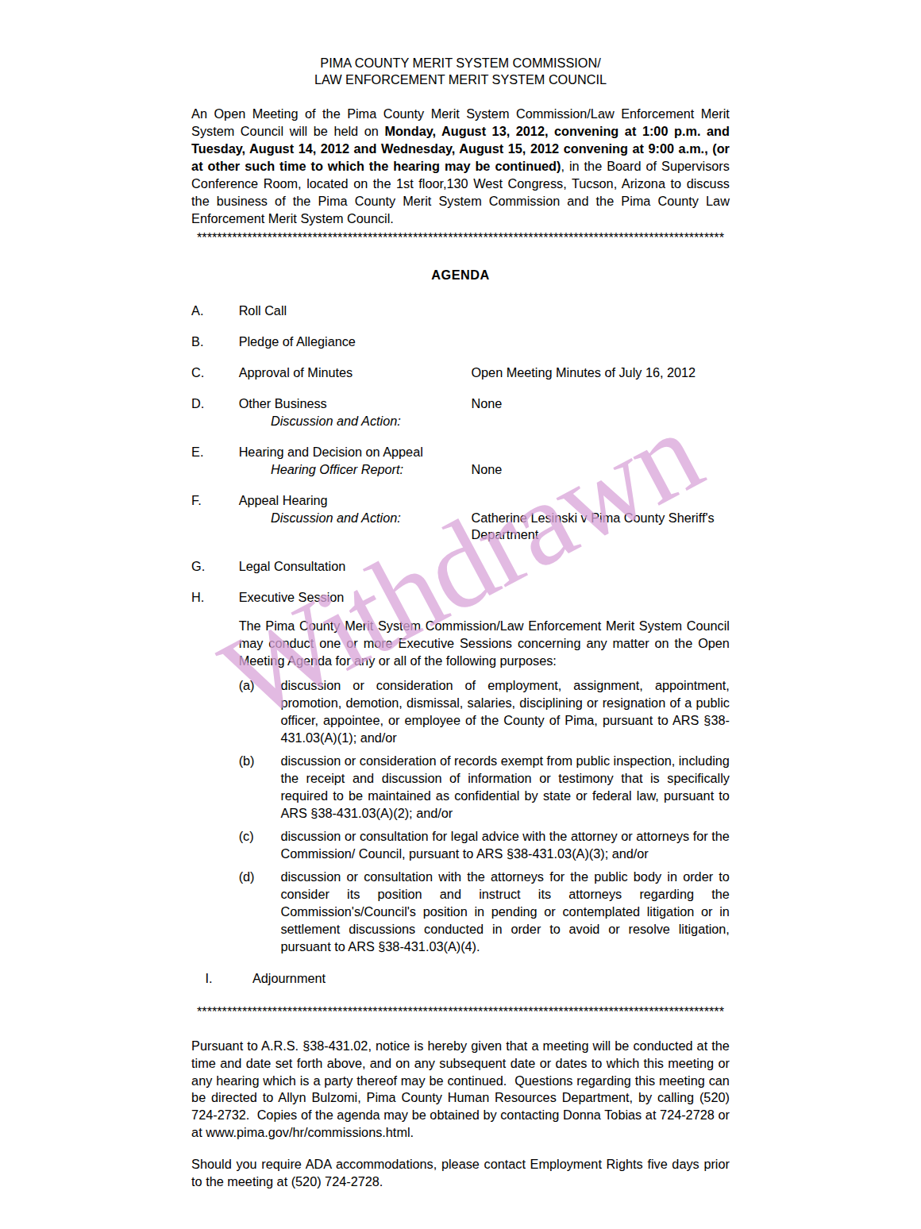Withdrawn
PIMA COUNTY MERIT SYSTEM COMMISSION/
LAW ENFORCEMENT MERIT SYSTEM COUNCIL
An Open Meeting of the Pima County Merit System Commission/Law Enforcement Merit System Council will be held on Monday, August 13, 2012, convening at 1:00 p.m. and Tuesday, August 14, 2012 and Wednesday, August 15, 2012 convening at 9:00 a.m., (or at other such time to which the hearing may be continued), in the Board of Supervisors Conference Room, located on the 1st floor,130 West Congress, Tucson, Arizona to discuss the business of the Pima County Merit System Commission and the Pima County Law Enforcement Merit System Council.
*********************************************************************************************************
AGENDA
A.
Roll Call
B.
Pledge of Allegiance
C.
Approval of Minutes
Open Meeting Minutes of July 16, 2012
D.
Other Business
None
Discussion and Action:
E.
Hearing and Decision on Appeal
Hearing Officer Report:
None
F.
Appeal Hearing
Discussion and Action:
Catherine Lesinski v Pima County Sheriff's Department
G.
Legal Consultation
H.
Executive Session
The Pima County Merit System Commission/Law Enforcement Merit System Council may conduct one or more Executive Sessions concerning any matter on the Open Meeting Agenda for any or all of the following purposes:
(a) discussion or consideration of employment, assignment, appointment, promotion, demotion, dismissal, salaries, disciplining or resignation of a public officer, appointee, or employee of the County of Pima, pursuant to ARS §38-431.03(A)(1); and/or
(b) discussion or consideration of records exempt from public inspection, including the receipt and discussion of information or testimony that is specifically required to be maintained as confidential by state or federal law, pursuant to ARS §38-431.03(A)(2); and/or
(c) discussion or consultation for legal advice with the attorney or attorneys for the Commission/ Council, pursuant to ARS §38-431.03(A)(3); and/or
(d) discussion or consultation with the attorneys for the public body in order to consider its position and instruct its attorneys regarding the Commission's/Council's position in pending or contemplated litigation or in settlement discussions conducted in order to avoid or resolve litigation, pursuant to ARS §38-431.03(A)(4).
I.
Adjournment
*********************************************************************************************************
Pursuant to A.R.S. §38-431.02, notice is hereby given that a meeting will be conducted at the time and date set forth above, and on any subsequent date or dates to which this meeting or any hearing which is a party thereof may be continued. Questions regarding this meeting can be directed to Allyn Bulzomi, Pima County Human Resources Department, by calling (520) 724-2732. Copies of the agenda may be obtained by contacting Donna Tobias at 724-2728 or at www.pima.gov/hr/commissions.html.
Should you require ADA accommodations, please contact Employment Rights five days prior to the meeting at (520) 724-2728.